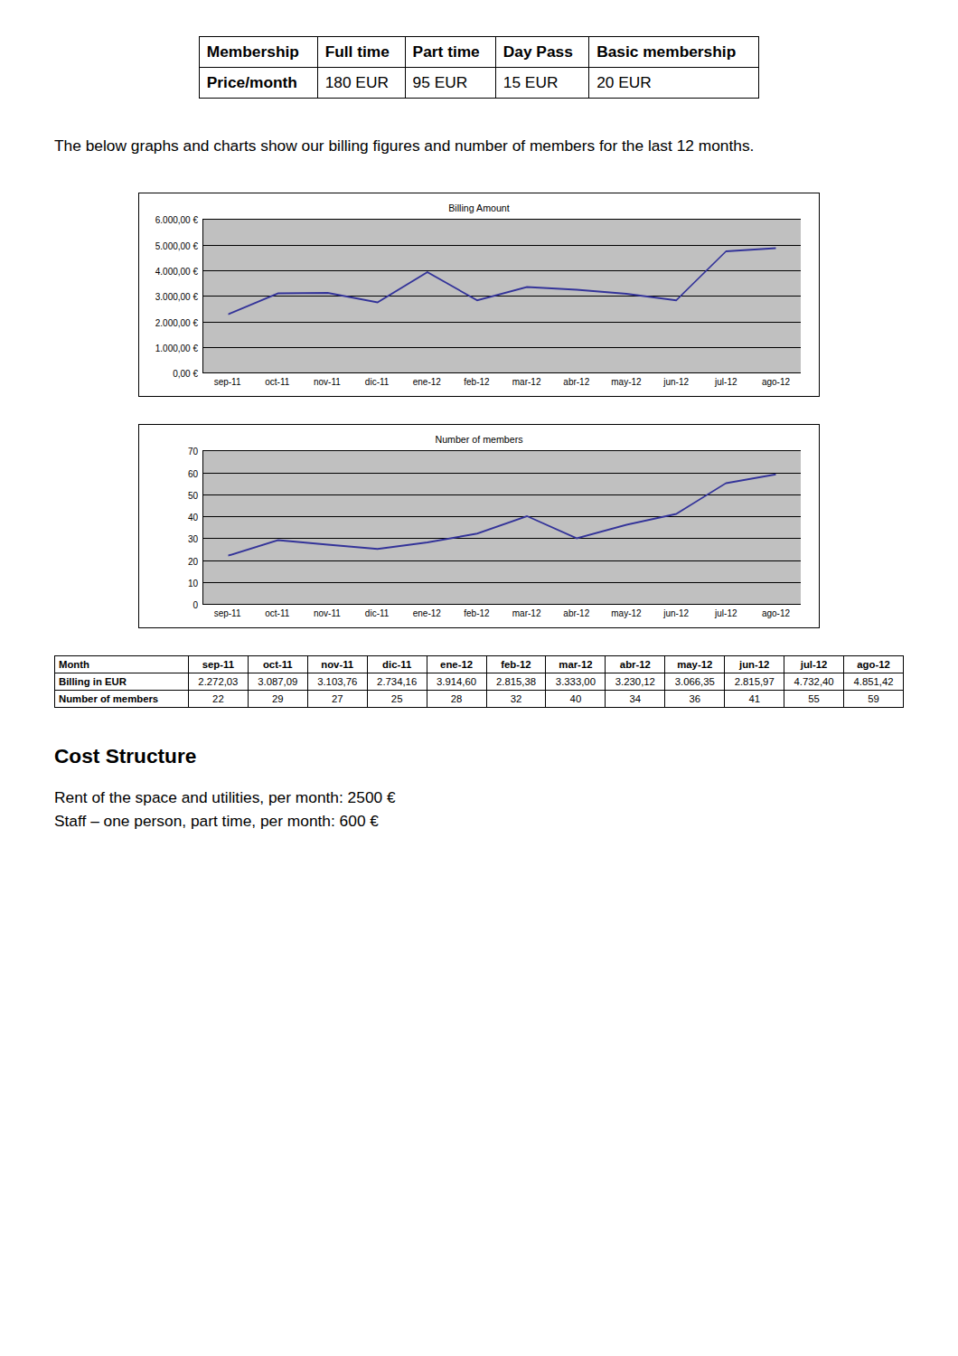| Membership | Full time | Part time | Day Pass | Basic membership |
| --- | --- | --- | --- | --- |
| Price/month | 180 EUR | 95 EUR | 15 EUR | 20 EUR |
The below graphs and charts show our billing figures and number of members for the last 12 months.
Billing Amount
6.000,00 €
5.000,00 €
4.000,00 €
3.000,00 €
2.000,00 €
1.000,00 €
0,00 €
sep-11 oct-11 nov-11 dic-11 ene-12 feb-12 mar-12 abr-12 may-12 jun-12 jul-12 ago-12
Number of members
70
60
50
40
30
20
10
0
sep-11 oct-11 nov-11 dic-11 ene-12 feb-12 mar-12 abr-12 may-12 jun-12 jul-12 ago-12
| Month | sep-11 | oct-11 | nov-11 | dic-11 | ene-12 | feb-12 | mar-12 | abr-12 | may-12 | jun-12 | jul-12 | ago-12 |
| --- | --- | --- | --- | --- | --- | --- | --- | --- | --- | --- | --- | --- |
| Billing in EUR | 2.272,03 | 3.087,09 | 3.103,76 | 2.734,16 | 3.914,60 | 2.815,38 | 3.333,00 | 3.230,12 | 3.066,35 | 2.815,97 | 4.732,40 | 4.851,42 |
| Number of members | 22 | 29 | 27 | 25 | 28 | 32 | 40 | 34 | 36 | 41 | 55 | 59 |
Cost Structure
Rent of the space and utilities, per month: 2500 €
Staff – one person, part time, per month: 600 €